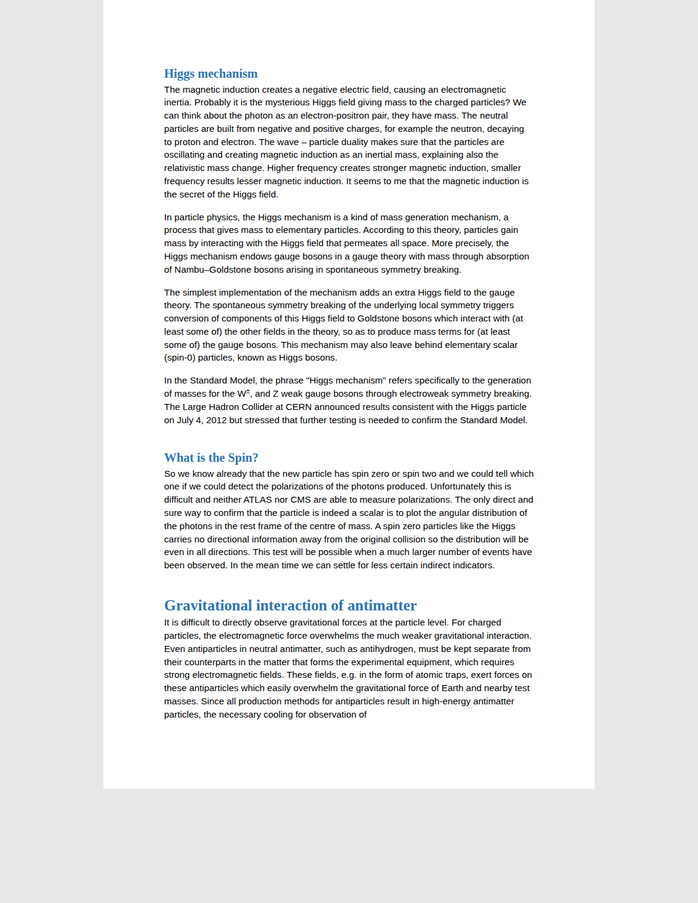Higgs mechanism
The magnetic induction creates a negative electric field, causing an electromagnetic inertia. Probably it is the mysterious Higgs field giving mass to the charged particles? We can think about the photon as an electron-positron pair, they have mass. The neutral particles are built from negative and positive charges, for example the neutron, decaying to proton and electron. The wave – particle duality makes sure that the particles are oscillating and creating magnetic induction as an inertial mass, explaining also the relativistic mass change. Higher frequency creates stronger magnetic induction, smaller frequency results lesser magnetic induction. It seems to me that the magnetic induction is the secret of the Higgs field.
In particle physics, the Higgs mechanism is a kind of mass generation mechanism, a process that gives mass to elementary particles. According to this theory, particles gain mass by interacting with the Higgs field that permeates all space. More precisely, the Higgs mechanism endows gauge bosons in a gauge theory with mass through absorption of Nambu–Goldstone bosons arising in spontaneous symmetry breaking.
The simplest implementation of the mechanism adds an extra Higgs field to the gauge theory. The spontaneous symmetry breaking of the underlying local symmetry triggers conversion of components of this Higgs field to Goldstone bosons which interact with (at least some of) the other fields in the theory, so as to produce mass terms for (at least some of) the gauge bosons. This mechanism may also leave behind elementary scalar (spin-0) particles, known as Higgs bosons.
In the Standard Model, the phrase "Higgs mechanism" refers specifically to the generation of masses for the W±, and Z weak gauge bosons through electroweak symmetry breaking. The Large Hadron Collider at CERN announced results consistent with the Higgs particle on July 4, 2012 but stressed that further testing is needed to confirm the Standard Model.
What is the Spin?
So we know already that the new particle has spin zero or spin two and we could tell which one if we could detect the polarizations of the photons produced. Unfortunately this is difficult and neither ATLAS nor CMS are able to measure polarizations. The only direct and sure way to confirm that the particle is indeed a scalar is to plot the angular distribution of the photons in the rest frame of the centre of mass. A spin zero particles like the Higgs carries no directional information away from the original collision so the distribution will be even in all directions. This test will be possible when a much larger number of events have been observed. In the mean time we can settle for less certain indirect indicators.
Gravitational interaction of antimatter
It is difficult to directly observe gravitational forces at the particle level. For charged particles, the electromagnetic force overwhelms the much weaker gravitational interaction. Even antiparticles in neutral antimatter, such as antihydrogen, must be kept separate from their counterparts in the matter that forms the experimental equipment, which requires strong electromagnetic fields. These fields, e.g. in the form of atomic traps, exert forces on these antiparticles which easily overwhelm the gravitational force of Earth and nearby test masses. Since all production methods for antiparticles result in high-energy antimatter particles, the necessary cooling for observation of